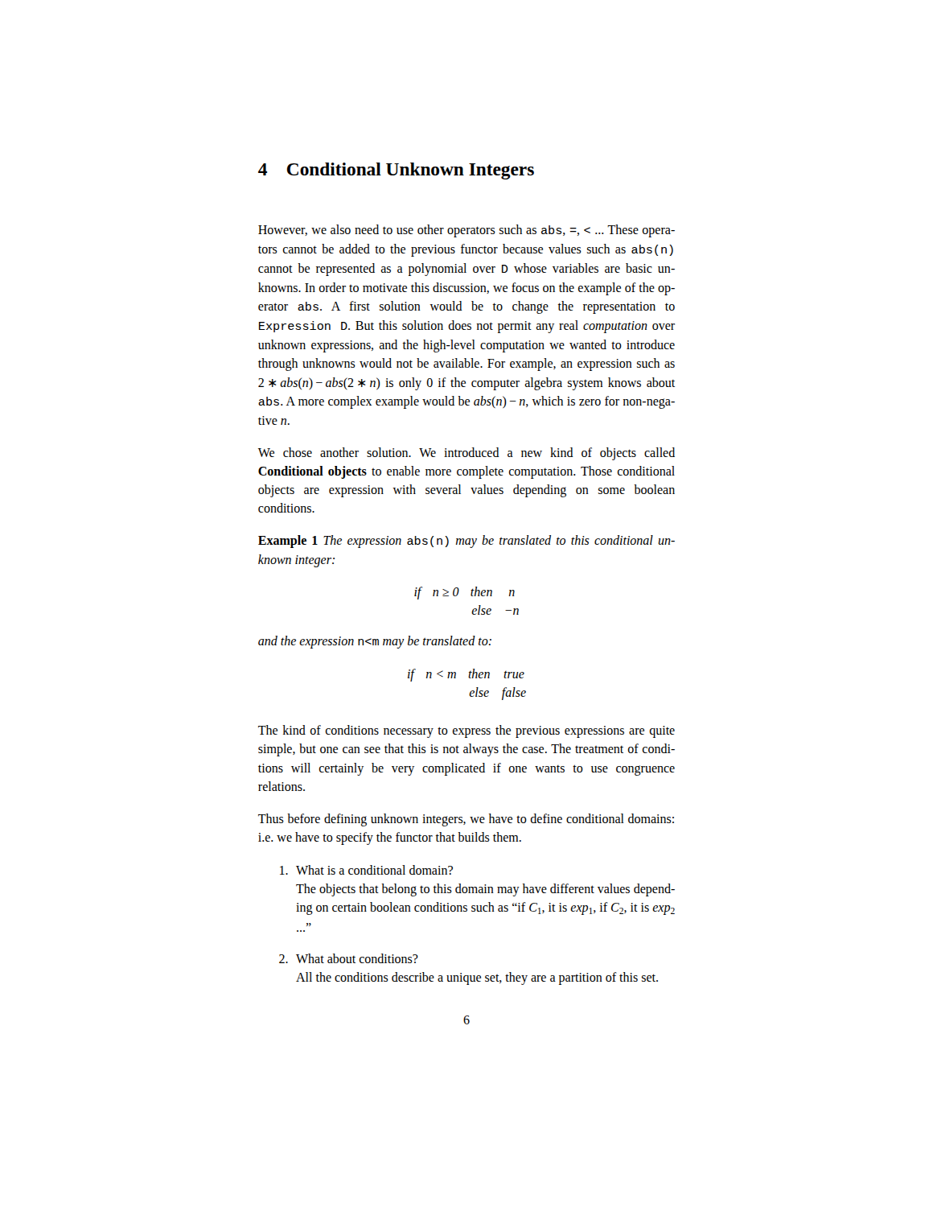4 Conditional Unknown Integers
However, we also need to use other operators such as abs, =, < ... These operators cannot be added to the previous functor because values such as abs(n) cannot be represented as a polynomial over D whose variables are basic unknowns. In order to motivate this discussion, we focus on the example of the operator abs. A first solution would be to change the representation to Expression D. But this solution does not permit any real computation over unknown expressions, and the high-level computation we wanted to introduce through unknowns would not be available. For example, an expression such as 2 ∗ abs(n) − abs(2 ∗ n) is only 0 if the computer algebra system knows about abs. A more complex example would be abs(n) − n, which is zero for non-negative n.
We chose another solution. We introduced a new kind of objects called Conditional objects to enable more complete computation. Those conditional objects are expression with several values depending on some boolean conditions.
Example 1 The expression abs(n) may be translated to this conditional unknown integer:
| if | n ≥ 0 | then | n |
| | | else | − n |
and the expression n<m may be translated to:
| if | n < m | then | true |
| | | else | false |
The kind of conditions necessary to express the previous expressions are quite simple, but one can see that this is not always the case. The treatment of conditions will certainly be very complicated if one wants to use congruence relations.
Thus before defining unknown integers, we have to define conditional domains: i.e. we have to specify the functor that builds them.
What is a conditional domain?
The objects that belong to this domain may have different values depending on certain boolean conditions such as “if C1, it is exp1, if C2, it is exp2 ...”
What about conditions?
All the conditions describe a unique set, they are a partition of this set.
6